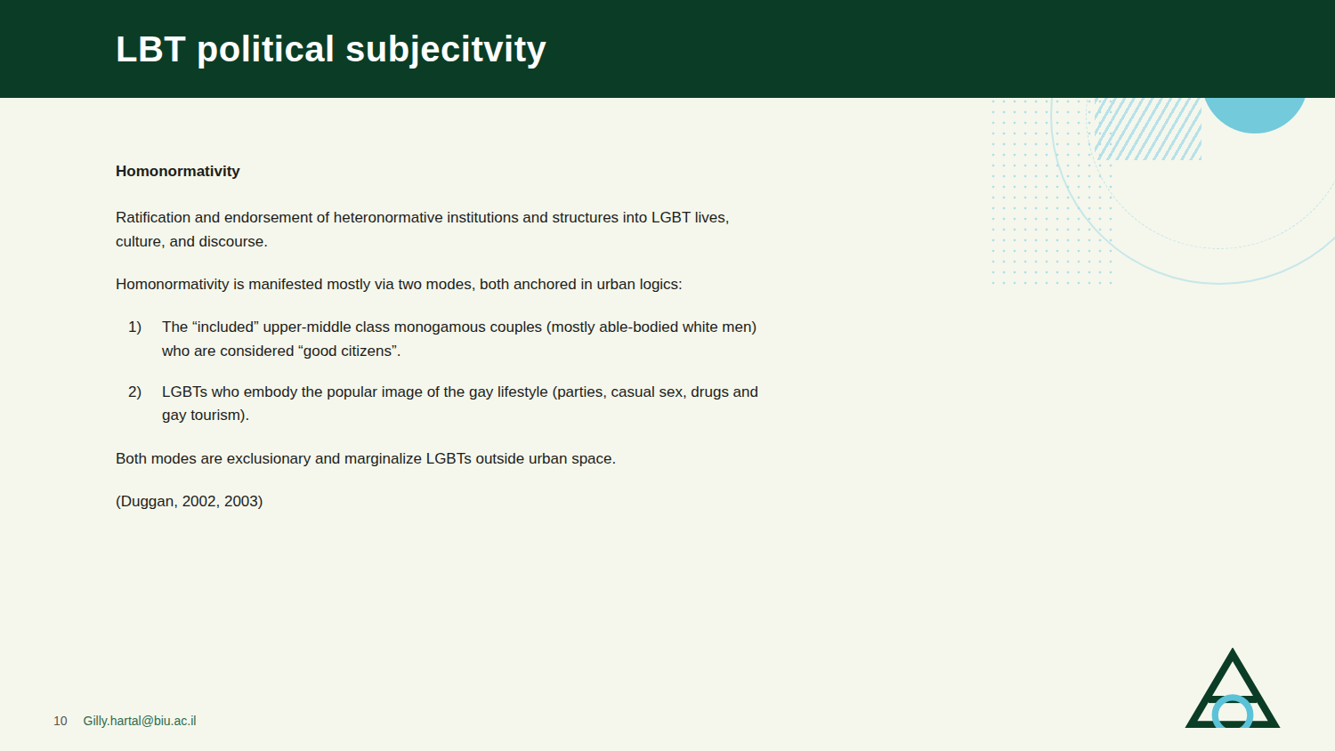LBT political subjecitvity
Homonormativity
Ratification and endorsement of heteronormative institutions and structures into LGBT lives, culture, and discourse.
Homonormativity is manifested mostly via two modes, both anchored in urban logics:
The “included” upper-middle class monogamous couples (mostly able-bodied white men) who are considered “good citizens”.
LGBTs who embody the popular image of the gay lifestyle (parties, casual sex, drugs and gay tourism).
Both modes are exclusionary and marginalize LGBTs outside urban space.
(Duggan, 2002, 2003)
10 Gilly.hartal@biu.ac.il